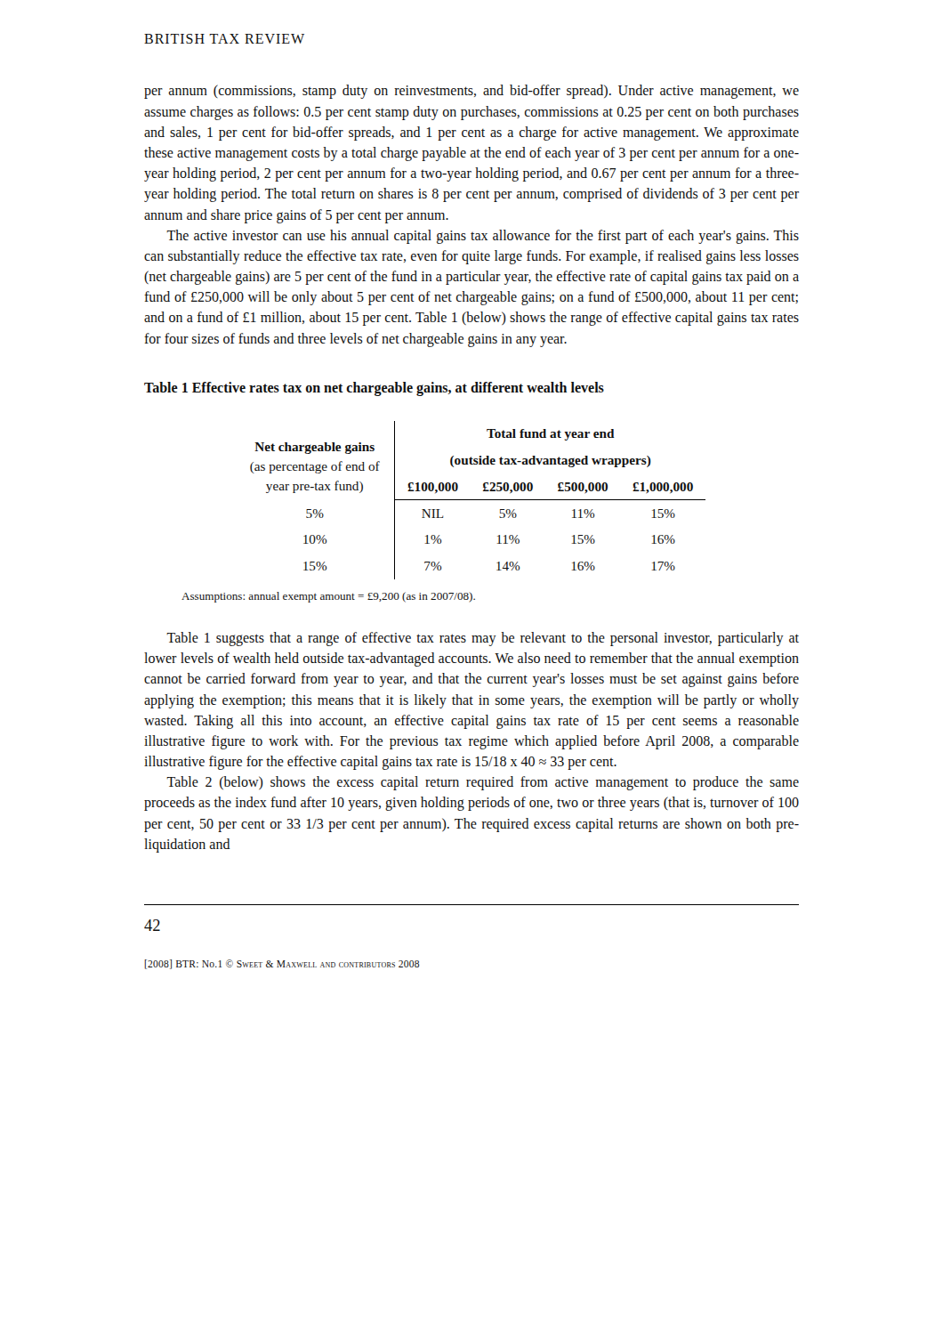BRITISH TAX REVIEW
per annum (commissions, stamp duty on reinvestments, and bid-offer spread). Under active management, we assume charges as follows: 0.5 per cent stamp duty on purchases, commissions at 0.25 per cent on both purchases and sales, 1 per cent for bid-offer spreads, and 1 per cent as a charge for active management. We approximate these active management costs by a total charge payable at the end of each year of 3 per cent per annum for a one-year holding period, 2 per cent per annum for a two-year holding period, and 0.67 per cent per annum for a three-year holding period. The total return on shares is 8 per cent per annum, comprised of dividends of 3 per cent per annum and share price gains of 5 per cent per annum.
The active investor can use his annual capital gains tax allowance for the first part of each year's gains. This can substantially reduce the effective tax rate, even for quite large funds. For example, if realised gains less losses (net chargeable gains) are 5 per cent of the fund in a particular year, the effective rate of capital gains tax paid on a fund of £250,000 will be only about 5 per cent of net chargeable gains; on a fund of £500,000, about 11 per cent; and on a fund of £1 million, about 15 per cent. Table 1 (below) shows the range of effective capital gains tax rates for four sizes of funds and three levels of net chargeable gains in any year.
Table 1 Effective rates tax on net chargeable gains, at different wealth levels
| Net chargeable gains (as percentage of end of year pre-tax fund) | Total fund at year end |
| --- | --- |
| (outside tax-advantaged wrappers) |
| £100,000 | £250,000 | £500,000 | £1,000,000 |
| 5% | NIL | 5% | 11% | 15% |
| 10% | 1% | 11% | 15% | 16% |
| 15% | 7% | 14% | 16% | 17% |
Assumptions: annual exempt amount = £9,200 (as in 2007/08).
Table 1 suggests that a range of effective tax rates may be relevant to the personal investor, particularly at lower levels of wealth held outside tax-advantaged accounts. We also need to remember that the annual exemption cannot be carried forward from year to year, and that the current year's losses must be set against gains before applying the exemption; this means that it is likely that in some years, the exemption will be partly or wholly wasted. Taking all this into account, an effective capital gains tax rate of 15 per cent seems a reasonable illustrative figure to work with. For the previous tax regime which applied before April 2008, a comparable illustrative figure for the effective capital gains tax rate is 15/18 x 40 ≈ 33 per cent.
Table 2 (below) shows the excess capital return required from active management to produce the same proceeds as the index fund after 10 years, given holding periods of one, two or three years (that is, turnover of 100 per cent, 50 per cent or 33 1/3 per cent per annum). The required excess capital returns are shown on both pre-liquidation and
42
[2008] BTR: No.1 © Sweet & Maxwell and contributors 2008